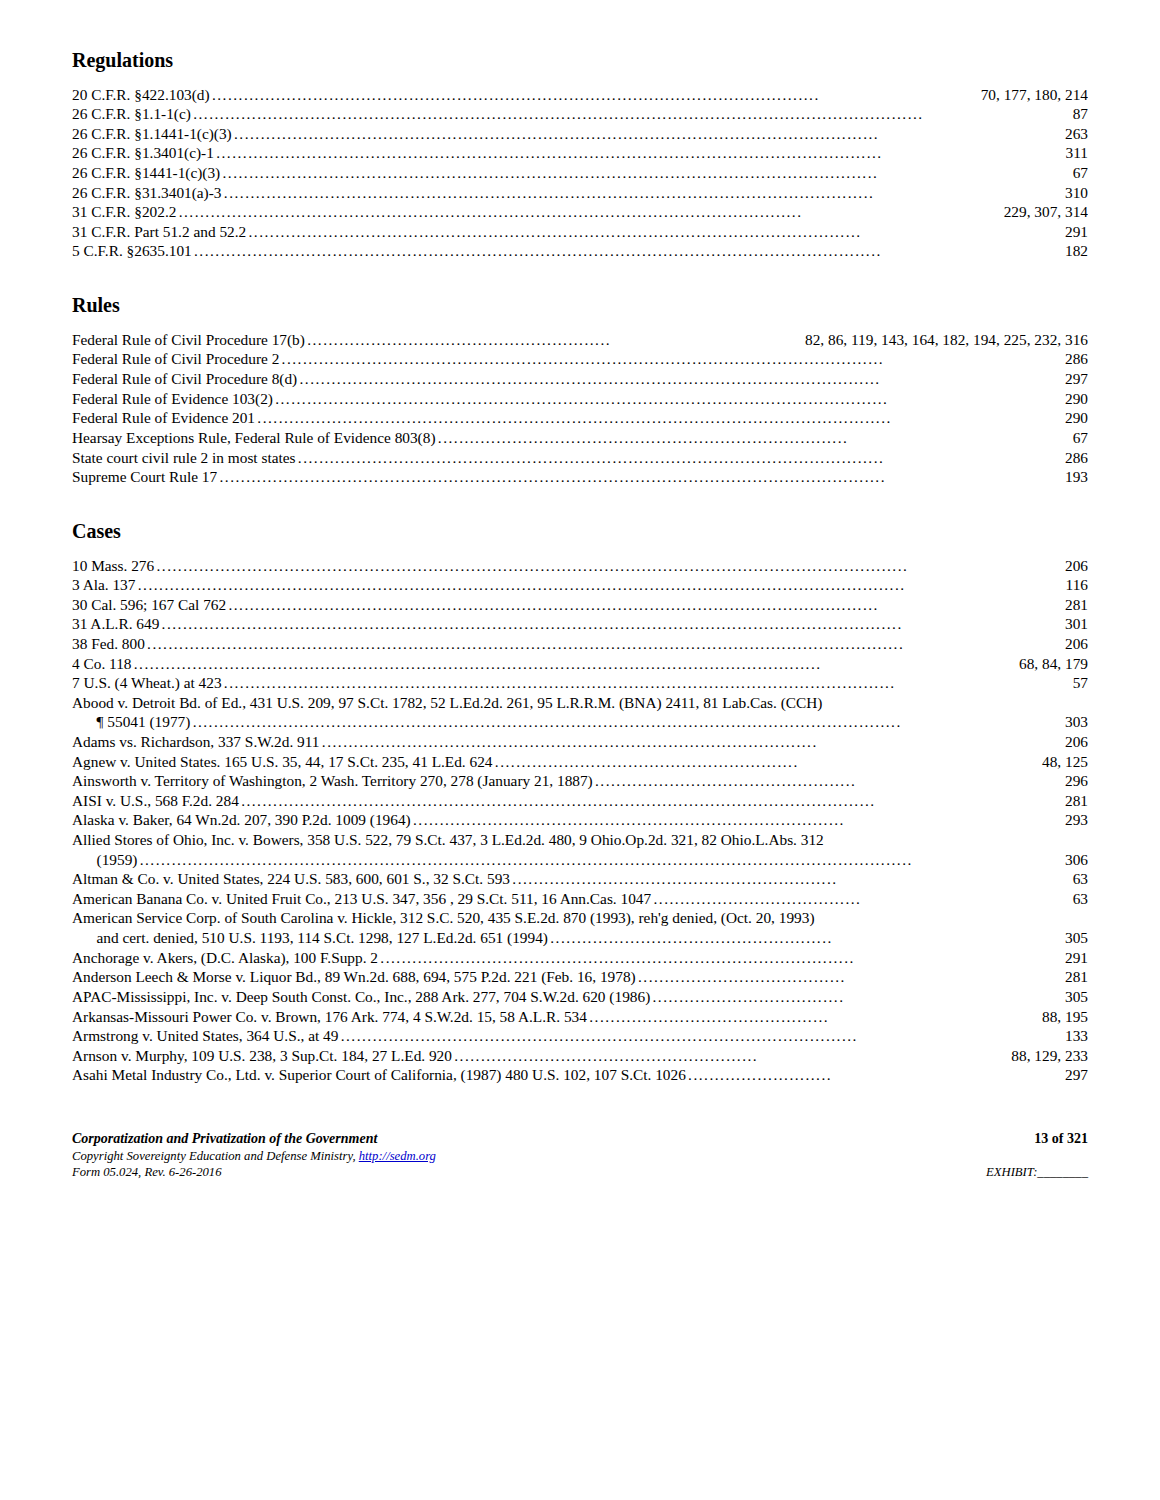Regulations
20 C.F.R. §422.103(d).................................................................................................................. 70, 177, 180, 214
26 C.F.R. §1.1-1(c)......................................................................................................................................... 87
26 C.F.R. §1.1441-1(c)(3)......................................................................................................................... 263
26 C.F.R. §1.3401(c)-1............................................................................................................................. 311
26 C.F.R. §1441-1(c)(3)........................................................................................................................... 67
26 C.F.R. §31.3401(a)-3.......................................................................................................................... 310
31 C.F.R. §202.2..................................................................................................................... 229, 307, 314
31 C.F.R. Part 51.2 and 52.2................................................................................................................... 291
5 C.F.R. §2635.101................................................................................................................................. 182
Rules
Federal Rule of Civil Procedure 17(b)......................................................... 82, 86, 119, 143, 164, 182, 194, 225, 232, 316
Federal Rule of Civil Procedure 2................................................................................................................. 286
Federal Rule of Civil Procedure 8(d)............................................................................................................. 297
Federal Rule of Evidence 103(2)................................................................................................................... 290
Federal Rule of Evidence 201....................................................................................................................... 290
Hearsay Exceptions Rule, Federal Rule of Evidence 803(8)............................................................................. 67
State court civil rule 2 in most states.............................................................................................................. 286
Supreme Court Rule 17............................................................................................................................. 193
Cases
10 Mass. 276............................................................................................................................................. 206
3 Ala. 137................................................................................................................................................ 116
30 Cal. 596; 167 Cal 762.......................................................................................................................... 281
31 A.L.R. 649........................................................................................................................................... 301
38 Fed. 800.............................................................................................................................................. 206
4 Co. 118................................................................................................................................. 68, 84, 179
7 U.S. (4 Wheat.) at 423.............................................................................................................................. 57
Abood v. Detroit Bd. of Ed., 431 U.S. 209, 97 S.Ct. 1782, 52 L.Ed.2d. 261, 95 L.R.R.M. (BNA) 2411, 81 Lab.Cas. (CCH) ¶ 55041 (1977)..................................................................................................................................... 303
Adams vs. Richardson, 337 S.W.2d. 911............................................................................................. 206
Agnew v. United States. 165 U.S. 35, 44, 17 S.Ct. 235, 41 L.Ed. 624......................................................... 48, 125
Ainsworth v. Territory of Washington, 2 Wash. Territory 270, 278 (January 21, 1887)................................................. 296
AISI v. U.S., 568 F.2d. 284....................................................................................................................... 281
Alaska v. Baker, 64 Wn.2d. 207, 390 P.2d. 1009 (1964)................................................................................. 293
Allied Stores of Ohio, Inc. v. Bowers, 358 U.S. 522, 79 S.Ct. 437, 3 L.Ed.2d. 480, 9 Ohio.Op.2d. 321, 82 Ohio.L.Abs. 312 (1959)................................................................................................................................................. 306
Altman & Co. v. United States, 224 U.S. 583, 600, 601 S., 32 S.Ct. 593............................................................. 63
American Banana Co. v. United Fruit Co., 213 U.S. 347, 356 , 29 S.Ct. 511, 16 Ann.Cas. 1047....................................... 63
American Service Corp. of South Carolina v. Hickle, 312 S.C. 520, 435 S.E.2d. 870 (1993), reh'g denied, (Oct. 20, 1993) and cert. denied, 510 U.S. 1193, 114 S.Ct. 1298, 127 L.Ed.2d. 651 (1994)..................................................... 305
Anchorage v. Akers, (D.C. Alaska), 100 F.Supp. 2......................................................................................... 291
Anderson Leech & Morse v. Liquor Bd., 89 Wn.2d. 688, 694, 575 P.2d. 221 (Feb. 16, 1978)....................................... 281
APAC-Mississippi, Inc. v. Deep South Const. Co., Inc., 288 Ark. 277, 704 S.W.2d. 620 (1986).................................... 305
Arkansas-Missouri Power Co. v. Brown, 176 Ark. 774, 4 S.W.2d. 15, 58 A.L.R. 534............................................. 88, 195
Armstrong v. United States, 364 U.S., at 49................................................................................................. 133
Arnson v. Murphy, 109 U.S. 238, 3 Sup.Ct. 184, 27 L.Ed. 920......................................................... 88, 129, 233
Asahi Metal Industry Co., Ltd. v. Superior Court of California, (1987) 480 U.S. 102, 107 S.Ct. 1026........................... 297
Corporatization and Privatization of the Government
13 of 321
Copyright Sovereignty Education and Defense Ministry, http://sedm.org
Form 05.024, Rev. 6-26-2016 EXHIBIT:________